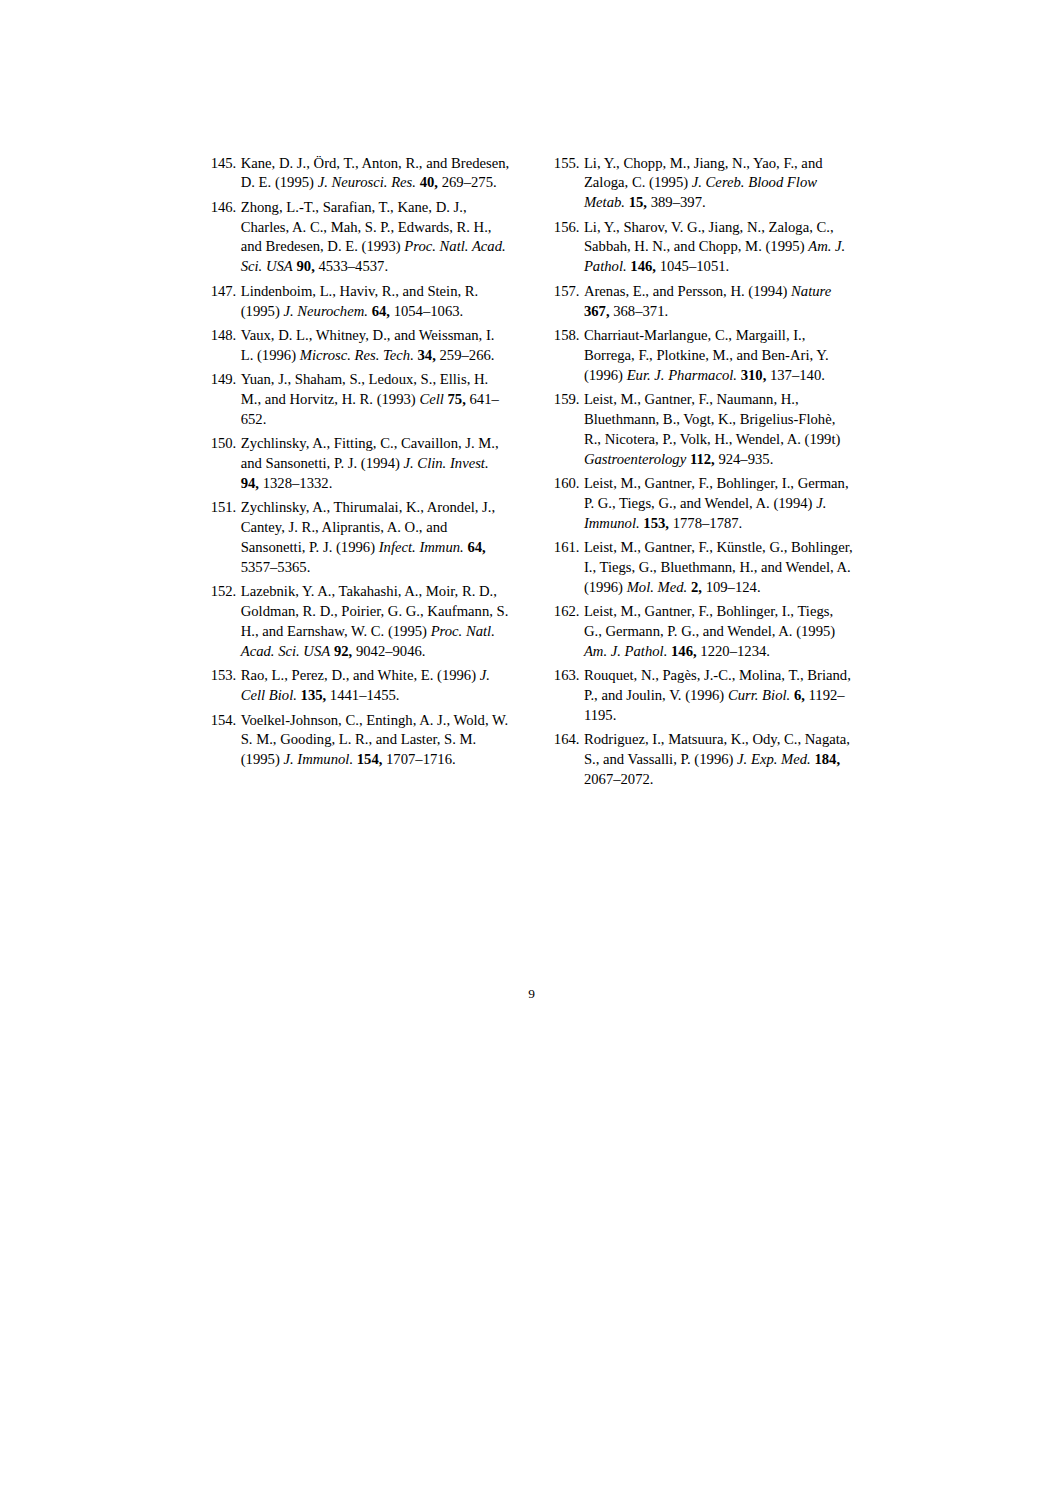145. Kane, D. J., Örd, T., Anton, R., and Bredesen, D. E. (1995) J. Neurosci. Res. 40, 269–275.
146. Zhong, L.-T., Sarafian, T., Kane, D. J., Charles, A. C., Mah, S. P., Edwards, R. H., and Bredesen, D. E. (1993) Proc. Natl. Acad. Sci. USA 90, 4533–4537.
147. Lindenboim, L., Haviv, R., and Stein, R. (1995) J. Neurochem. 64, 1054–1063.
148. Vaux, D. L., Whitney, D., and Weissman, I. L. (1996) Microsc. Res. Tech. 34, 259–266.
149. Yuan, J., Shaham, S., Ledoux, S., Ellis, H. M., and Horvitz, H. R. (1993) Cell 75, 641–652.
150. Zychlinsky, A., Fitting, C., Cavaillon, J. M., and Sansonetti, P. J. (1994) J. Clin. Invest. 94, 1328–1332.
151. Zychlinsky, A., Thirumalai, K., Arondel, J., Cantey, J. R., Aliprantis, A. O., and Sansonetti, P. J. (1996) Infect. Immun. 64, 5357–5365.
152. Lazebnik, Y. A., Takahashi, A., Moir, R. D., Goldman, R. D., Poirier, G. G., Kaufmann, S. H., and Earnshaw, W. C. (1995) Proc. Natl. Acad. Sci. USA 92, 9042–9046.
153. Rao, L., Perez, D., and White, E. (1996) J. Cell Biol. 135, 1441–1455.
154. Voelkel-Johnson, C., Entingh, A. J., Wold, W. S. M., Gooding, L. R., and Laster, S. M. (1995) J. Immunol. 154, 1707–1716.
155. Li, Y., Chopp, M., Jiang, N., Yao, F., and Zaloga, C. (1995) J. Cereb. Blood Flow Metab. 15, 389–397.
156. Li, Y., Sharov, V. G., Jiang, N., Zaloga, C., Sabbah, H. N., and Chopp, M. (1995) Am. J. Pathol. 146, 1045–1051.
157. Arenas, E., and Persson, H. (1994) Nature 367, 368–371.
158. Charriaut-Marlangue, C., Margaill, I., Borrega, F., Plotkine, M., and Ben-Ari, Y. (1996) Eur. J. Pharmacol. 310, 137–140.
159. Leist, M., Gantner, F., Naumann, H., Bluethmann, B., Vogt, K., Brigelius-Flohè, R., Nicotera, P., Volk, H., Wendel, A. (199t) Gastroenterology 112, 924–935.
160. Leist, M., Gantner, F., Bohlinger, I., German, P. G., Tiegs, G., and Wendel, A. (1994) J. Immunol. 153, 1778–1787.
161. Leist, M., Gantner, F., Künstle, G., Bohlinger, I., Tiegs, G., Bluethmann, H., and Wendel, A. (1996) Mol. Med. 2, 109–124.
162. Leist, M., Gantner, F., Bohlinger, I., Tiegs, G., Germann, P. G., and Wendel, A. (1995) Am. J. Pathol. 146, 1220–1234.
163. Rouquet, N., Pagès, J.-C., Molina, T., Briand, P., and Joulin, V. (1996) Curr. Biol. 6, 1192–1195.
164. Rodriguez, I., Matsuura, K., Ody, C., Nagata, S., and Vassalli, P. (1996) J. Exp. Med. 184, 2067–2072.
9